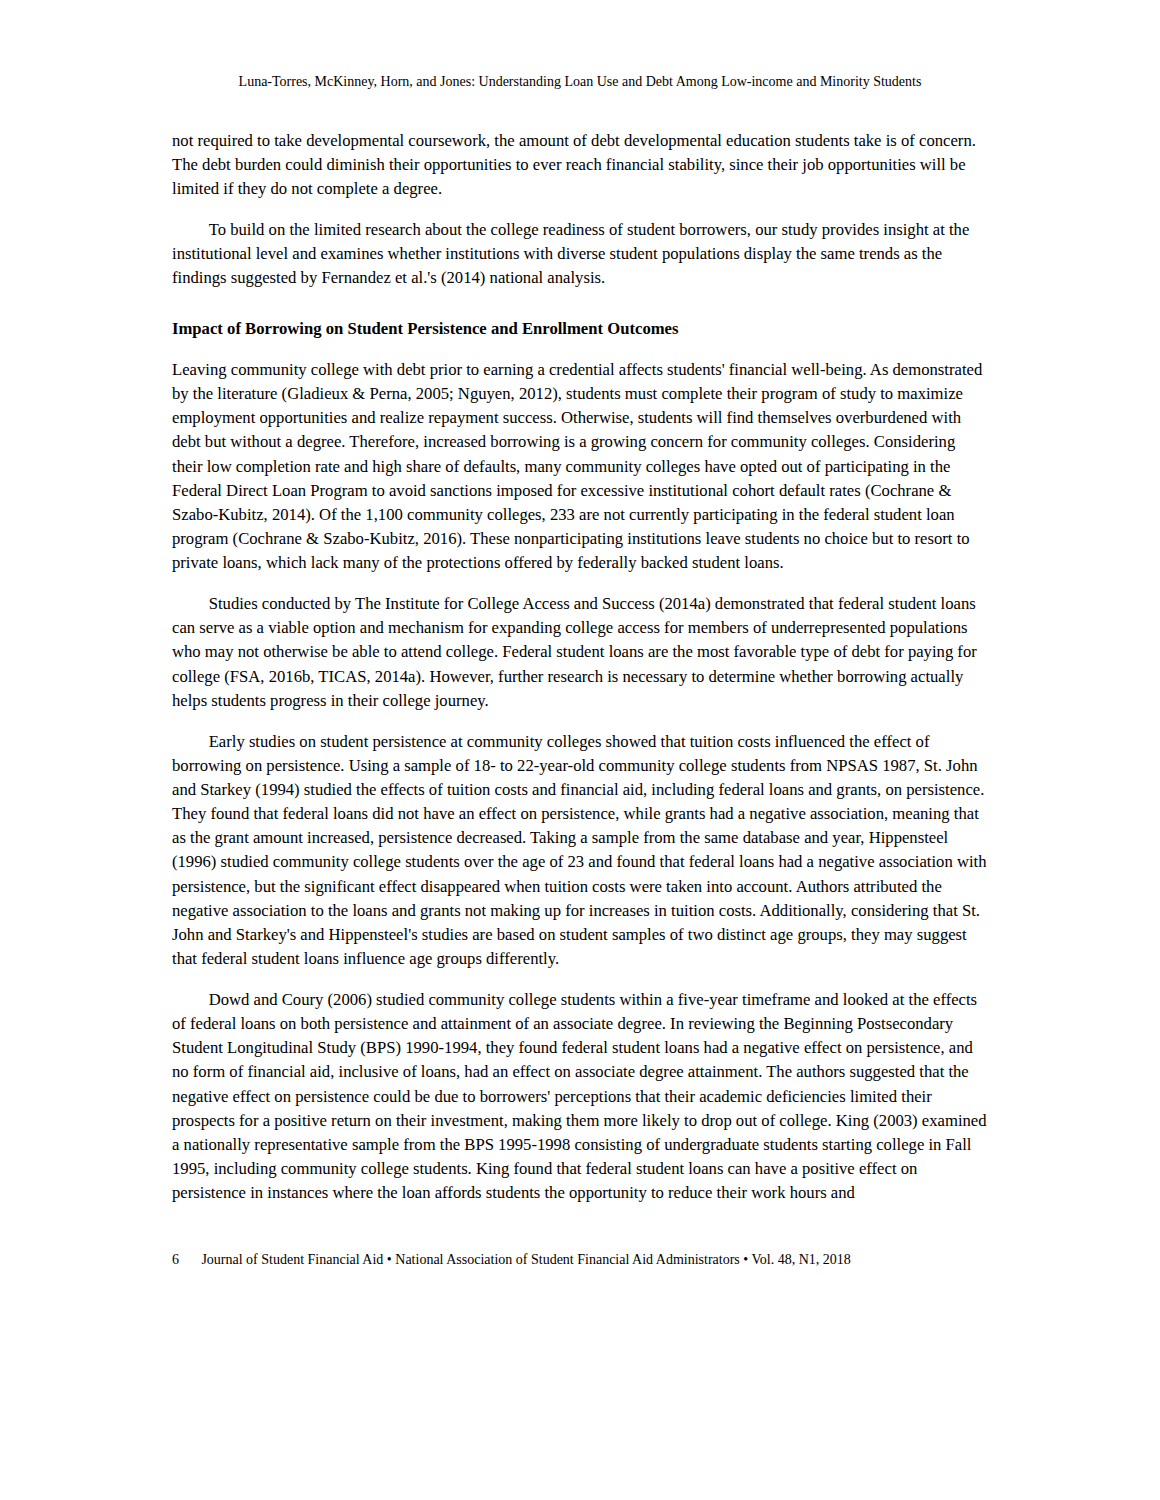Luna-Torres, McKinney, Horn, and Jones: Understanding Loan Use and Debt Among Low-income and Minority Students
not required to take developmental coursework, the amount of debt developmental education students take is of concern. The debt burden could diminish their opportunities to ever reach financial stability, since their job opportunities will be limited if they do not complete a degree.
To build on the limited research about the college readiness of student borrowers, our study provides insight at the institutional level and examines whether institutions with diverse student populations display the same trends as the findings suggested by Fernandez et al.'s (2014) national analysis.
Impact of Borrowing on Student Persistence and Enrollment Outcomes
Leaving community college with debt prior to earning a credential affects students' financial well-being. As demonstrated by the literature (Gladieux & Perna, 2005; Nguyen, 2012), students must complete their program of study to maximize employment opportunities and realize repayment success. Otherwise, students will find themselves overburdened with debt but without a degree. Therefore, increased borrowing is a growing concern for community colleges. Considering their low completion rate and high share of defaults, many community colleges have opted out of participating in the Federal Direct Loan Program to avoid sanctions imposed for excessive institutional cohort default rates (Cochrane & Szabo-Kubitz, 2014). Of the 1,100 community colleges, 233 are not currently participating in the federal student loan program (Cochrane & Szabo-Kubitz, 2016). These nonparticipating institutions leave students no choice but to resort to private loans, which lack many of the protections offered by federally backed student loans.
Studies conducted by The Institute for College Access and Success (2014a) demonstrated that federal student loans can serve as a viable option and mechanism for expanding college access for members of underrepresented populations who may not otherwise be able to attend college. Federal student loans are the most favorable type of debt for paying for college (FSA, 2016b, TICAS, 2014a). However, further research is necessary to determine whether borrowing actually helps students progress in their college journey.
Early studies on student persistence at community colleges showed that tuition costs influenced the effect of borrowing on persistence. Using a sample of 18- to 22-year-old community college students from NPSAS 1987, St. John and Starkey (1994) studied the effects of tuition costs and financial aid, including federal loans and grants, on persistence. They found that federal loans did not have an effect on persistence, while grants had a negative association, meaning that as the grant amount increased, persistence decreased. Taking a sample from the same database and year, Hippensteel (1996) studied community college students over the age of 23 and found that federal loans had a negative association with persistence, but the significant effect disappeared when tuition costs were taken into account. Authors attributed the negative association to the loans and grants not making up for increases in tuition costs. Additionally, considering that St. John and Starkey's and Hippensteel's studies are based on student samples of two distinct age groups, they may suggest that federal student loans influence age groups differently.
Dowd and Coury (2006) studied community college students within a five-year timeframe and looked at the effects of federal loans on both persistence and attainment of an associate degree. In reviewing the Beginning Postsecondary Student Longitudinal Study (BPS) 1990-1994, they found federal student loans had a negative effect on persistence, and no form of financial aid, inclusive of loans, had an effect on associate degree attainment. The authors suggested that the negative effect on persistence could be due to borrowers' perceptions that their academic deficiencies limited their prospects for a positive return on their investment, making them more likely to drop out of college. King (2003) examined a nationally representative sample from the BPS 1995-1998 consisting of undergraduate students starting college in Fall 1995, including community college students. King found that federal student loans can have a positive effect on persistence in instances where the loan affords students the opportunity to reduce their work hours and
6 Journal of Student Financial Aid • National Association of Student Financial Aid Administrators • Vol. 48, N1, 2018